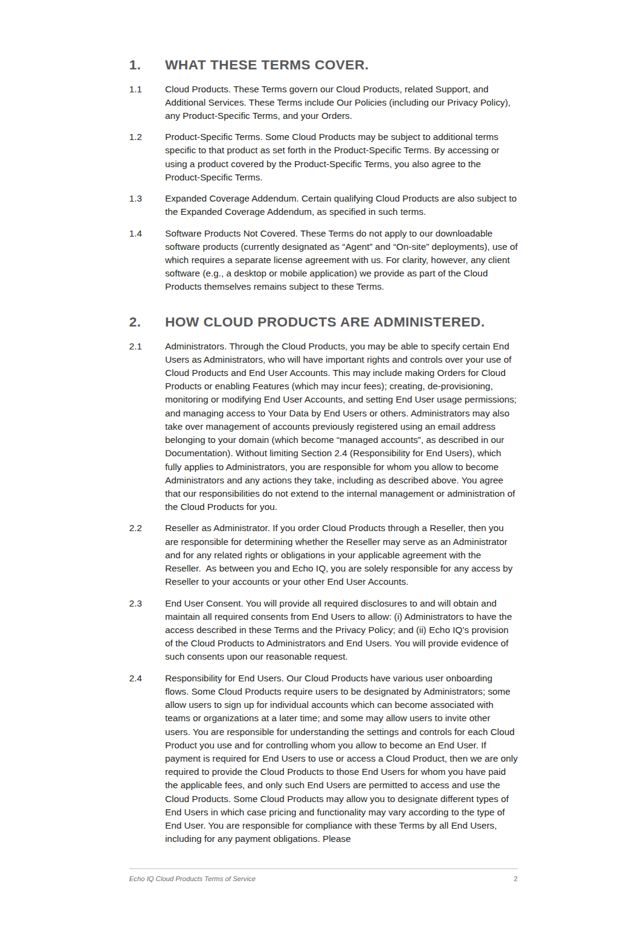1. WHAT THESE TERMS COVER.
1.1
Cloud Products. These Terms govern our Cloud Products, related Support, and Additional Services. These Terms include Our Policies (including our Privacy Policy), any Product-Specific Terms, and your Orders.
1.2
Product-Specific Terms. Some Cloud Products may be subject to additional terms specific to that product as set forth in the Product-Specific Terms. By accessing or using a product covered by the Product-Specific Terms, you also agree to the Product-Specific Terms.
1.3
Expanded Coverage Addendum. Certain qualifying Cloud Products are also subject to the Expanded Coverage Addendum, as specified in such terms.
1.4
Software Products Not Covered. These Terms do not apply to our downloadable software products (currently designated as “Agent” and “On-site” deployments), use of which requires a separate license agreement with us. For clarity, however, any client software (e.g., a desktop or mobile application) we provide as part of the Cloud Products themselves remains subject to these Terms.
2. HOW CLOUD PRODUCTS ARE ADMINISTERED.
2.1
Administrators. Through the Cloud Products, you may be able to specify certain End Users as Administrators, who will have important rights and controls over your use of Cloud Products and End User Accounts. This may include making Orders for Cloud Products or enabling Features (which may incur fees); creating, de-provisioning, monitoring or modifying End User Accounts, and setting End User usage permissions; and managing access to Your Data by End Users or others. Administrators may also take over management of accounts previously registered using an email address belonging to your domain (which become “managed accounts”, as described in our Documentation). Without limiting Section 2.4 (Responsibility for End Users), which fully applies to Administrators, you are responsible for whom you allow to become Administrators and any actions they take, including as described above. You agree that our responsibilities do not extend to the internal management or administration of the Cloud Products for you.
2.2
Reseller as Administrator. If you order Cloud Products through a Reseller, then you are responsible for determining whether the Reseller may serve as an Administrator and for any related rights or obligations in your applicable agreement with the Reseller. As between you and Echo IQ, you are solely responsible for any access by Reseller to your accounts or your other End User Accounts.
2.3
End User Consent. You will provide all required disclosures to and will obtain and maintain all required consents from End Users to allow: (i) Administrators to have the access described in these Terms and the Privacy Policy; and (ii) Echo IQ’s provision of the Cloud Products to Administrators and End Users. You will provide evidence of such consents upon our reasonable request.
2.4
Responsibility for End Users. Our Cloud Products have various user onboarding flows. Some Cloud Products require users to be designated by Administrators; some allow users to sign up for individual accounts which can become associated with teams or organizations at a later time; and some may allow users to invite other users. You are responsible for understanding the settings and controls for each Cloud Product you use and for controlling whom you allow to become an End User. If payment is required for End Users to use or access a Cloud Product, then we are only required to provide the Cloud Products to those End Users for whom you have paid the applicable fees, and only such End Users are permitted to access and use the Cloud Products. Some Cloud Products may allow you to designate different types of End Users in which case pricing and functionality may vary according to the type of End User. You are responsible for compliance with these Terms by all End Users, including for any payment obligations. Please
Echo IQ Cloud Products Terms of Service 2